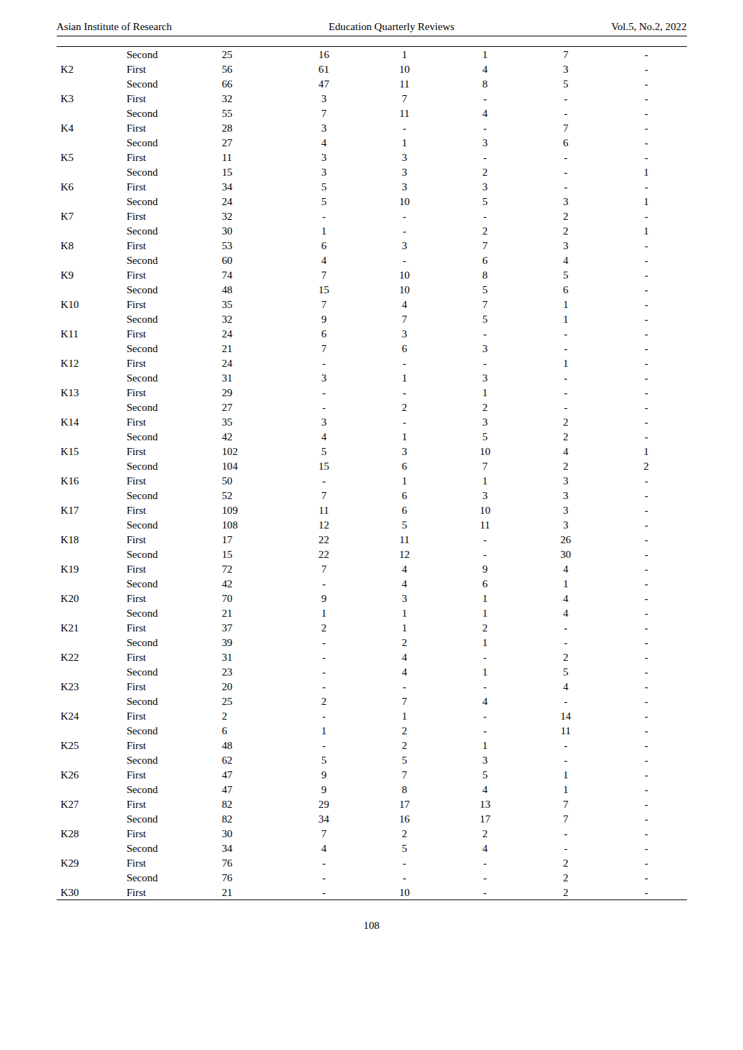Asian Institute of Research
Education Quarterly Reviews
Vol.5, No.2, 2022
| | Second | 25 | 16 | 1 | 1 | 7 | - |
| K2 | First | 56 | 61 | 10 | 4 | 3 | - |
| | Second | 66 | 47 | 11 | 8 | 5 | - |
| K3 | First | 32 | 3 | 7 | - | - | - |
| | Second | 55 | 7 | 11 | 4 | - | - |
| K4 | First | 28 | 3 | - | - | 7 | - |
| | Second | 27 | 4 | 1 | 3 | 6 | - |
| K5 | First | 11 | 3 | 3 | - | - | - |
| | Second | 15 | 3 | 3 | 2 | - | 1 |
| K6 | First | 34 | 5 | 3 | 3 | - | - |
| | Second | 24 | 5 | 10 | 5 | 3 | 1 |
| K7 | First | 32 | - | - | - | 2 | - |
| | Second | 30 | 1 | - | 2 | 2 | 1 |
| K8 | First | 53 | 6 | 3 | 7 | 3 | - |
| | Second | 60 | 4 | - | 6 | 4 | - |
| K9 | First | 74 | 7 | 10 | 8 | 5 | - |
| | Second | 48 | 15 | 10 | 5 | 6 | - |
| K10 | First | 35 | 7 | 4 | 7 | 1 | - |
| | Second | 32 | 9 | 7 | 5 | 1 | - |
| K11 | First | 24 | 6 | 3 | - | - | - |
| | Second | 21 | 7 | 6 | 3 | - | - |
| K12 | First | 24 | - | - | - | 1 | - |
| | Second | 31 | 3 | 1 | 3 | - | - |
| K13 | First | 29 | - | - | 1 | - | - |
| | Second | 27 | - | 2 | 2 | - | - |
| K14 | First | 35 | 3 | - | 3 | 2 | - |
| | Second | 42 | 4 | 1 | 5 | 2 | - |
| K15 | First | 102 | 5 | 3 | 10 | 4 | 1 |
| | Second | 104 | 15 | 6 | 7 | 2 | 2 |
| K16 | First | 50 | - | 1 | 1 | 3 | - |
| | Second | 52 | 7 | 6 | 3 | 3 | - |
| K17 | First | 109 | 11 | 6 | 10 | 3 | - |
| | Second | 108 | 12 | 5 | 11 | 3 | - |
| K18 | First | 17 | 22 | 11 | - | 26 | - |
| | Second | 15 | 22 | 12 | - | 30 | - |
| K19 | First | 72 | 7 | 4 | 9 | 4 | - |
| | Second | 42 | - | 4 | 6 | 1 | - |
| K20 | First | 70 | 9 | 3 | 1 | 4 | - |
| | Second | 21 | 1 | 1 | 1 | 4 | - |
| K21 | First | 37 | 2 | 1 | 2 | - | - |
| | Second | 39 | - | 2 | 1 | - | - |
| K22 | First | 31 | - | 4 | - | 2 | - |
| | Second | 23 | - | 4 | 1 | 5 | - |
| K23 | First | 20 | - | - | - | 4 | - |
| | Second | 25 | 2 | 7 | 4 | - | - |
| K24 | First | 2 | - | 1 | - | 14 | - |
| | Second | 6 | 1 | 2 | - | 11 | - |
| K25 | First | 48 | - | 2 | 1 | - | - |
| | Second | 62 | 5 | 5 | 3 | - | - |
| K26 | First | 47 | 9 | 7 | 5 | 1 | - |
| | Second | 47 | 9 | 8 | 4 | 1 | - |
| K27 | First | 82 | 29 | 17 | 13 | 7 | - |
| | Second | 82 | 34 | 16 | 17 | 7 | - |
| K28 | First | 30 | 7 | 2 | 2 | - | - |
| | Second | 34 | 4 | 5 | 4 | - | - |
| K29 | First | 76 | - | - | - | 2 | - |
| | Second | 76 | - | - | - | 2 | - |
| K30 | First | 21 | - | 10 | - | 2 | - |
108